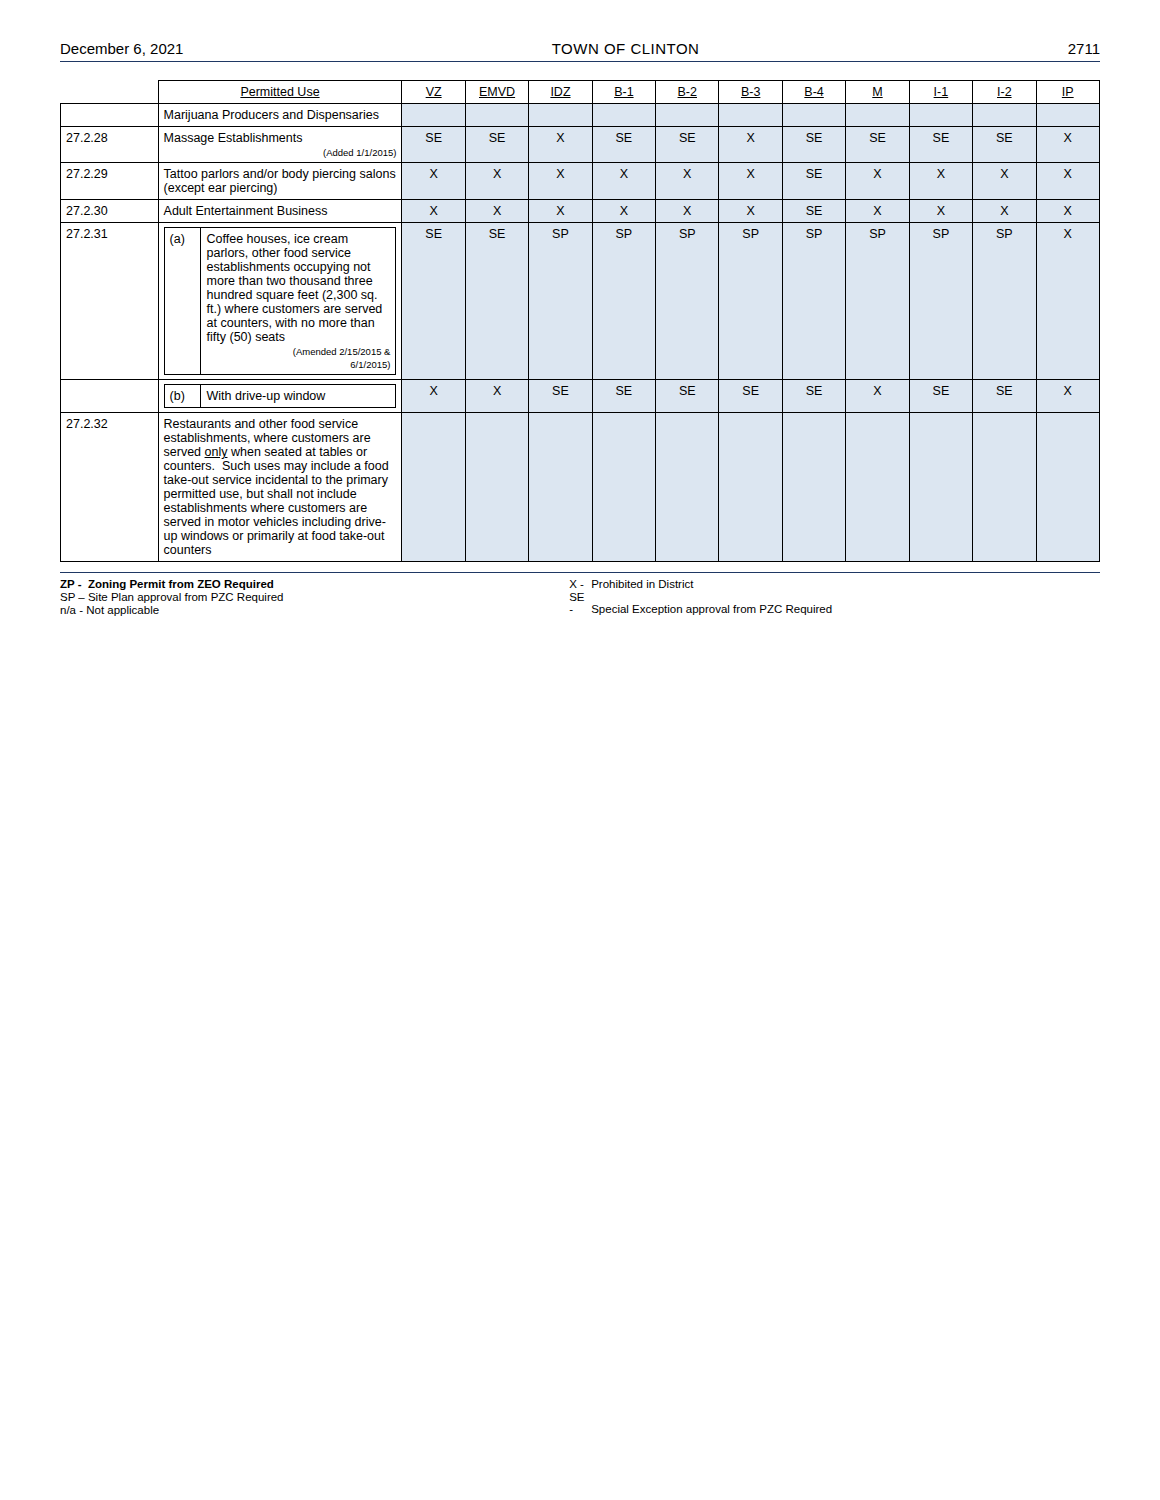December 6, 2021
TOWN OF CLINTON
2711
| | Permitted Use | VZ | EMVD | IDZ | B-1 | B-2 | B-3 | B-4 | M | I-1 | I-2 | IP |
| --- | --- | --- | --- | --- | --- | --- | --- | --- | --- | --- | --- | --- |
| | Marijuana Producers and Dispensaries | | | | | | | | | | | |
| 27.2.28 | Massage Establishments (Added 1/1/2015) | SE | SE | X | SE | SE | X | SE | SE | SE | SE | X |
| 27.2.29 | Tattoo parlors and/or body piercing salons (except ear piercing) | X | X | X | X | X | X | SE | X | X | X | X |
| 27.2.30 | Adult Entertainment Business | X | X | X | X | X | X | SE | X | X | X | X |
| 27.2.31 | / (a) / Coffee houses, ice cream parlors, other food service establishments occupying not more than two thousand three hundred square feet (2,300 sq. ft.) where customers are served at counters, with no more than fifty (50) seats (Amended 2/15/2015 & 6/1/2015) / | SE | SE | SP | SP | SP | SP | SP | SP | SP | SP | X |
| | / (b) / With drive-up window / | X | X | SE | SE | SE | SE | SE | X | SE | SE | X |
| 27.2.32 | Restaurants and other food service establishments, where customers are served only when seated at tables or counters. Such uses may include a food take-out service incidental to the primary permitted use, but shall not include establishments where customers are served in motor vehicles including drive-up windows or primarily at food take-out counters | | | | | | | | | | | |
ZP - Zoning Permit from ZEO Required
SP – Site Plan approval from PZC Required
n/a - Not applicable
X -Prohibited in District
SE -Special Exception approval from PZC Required